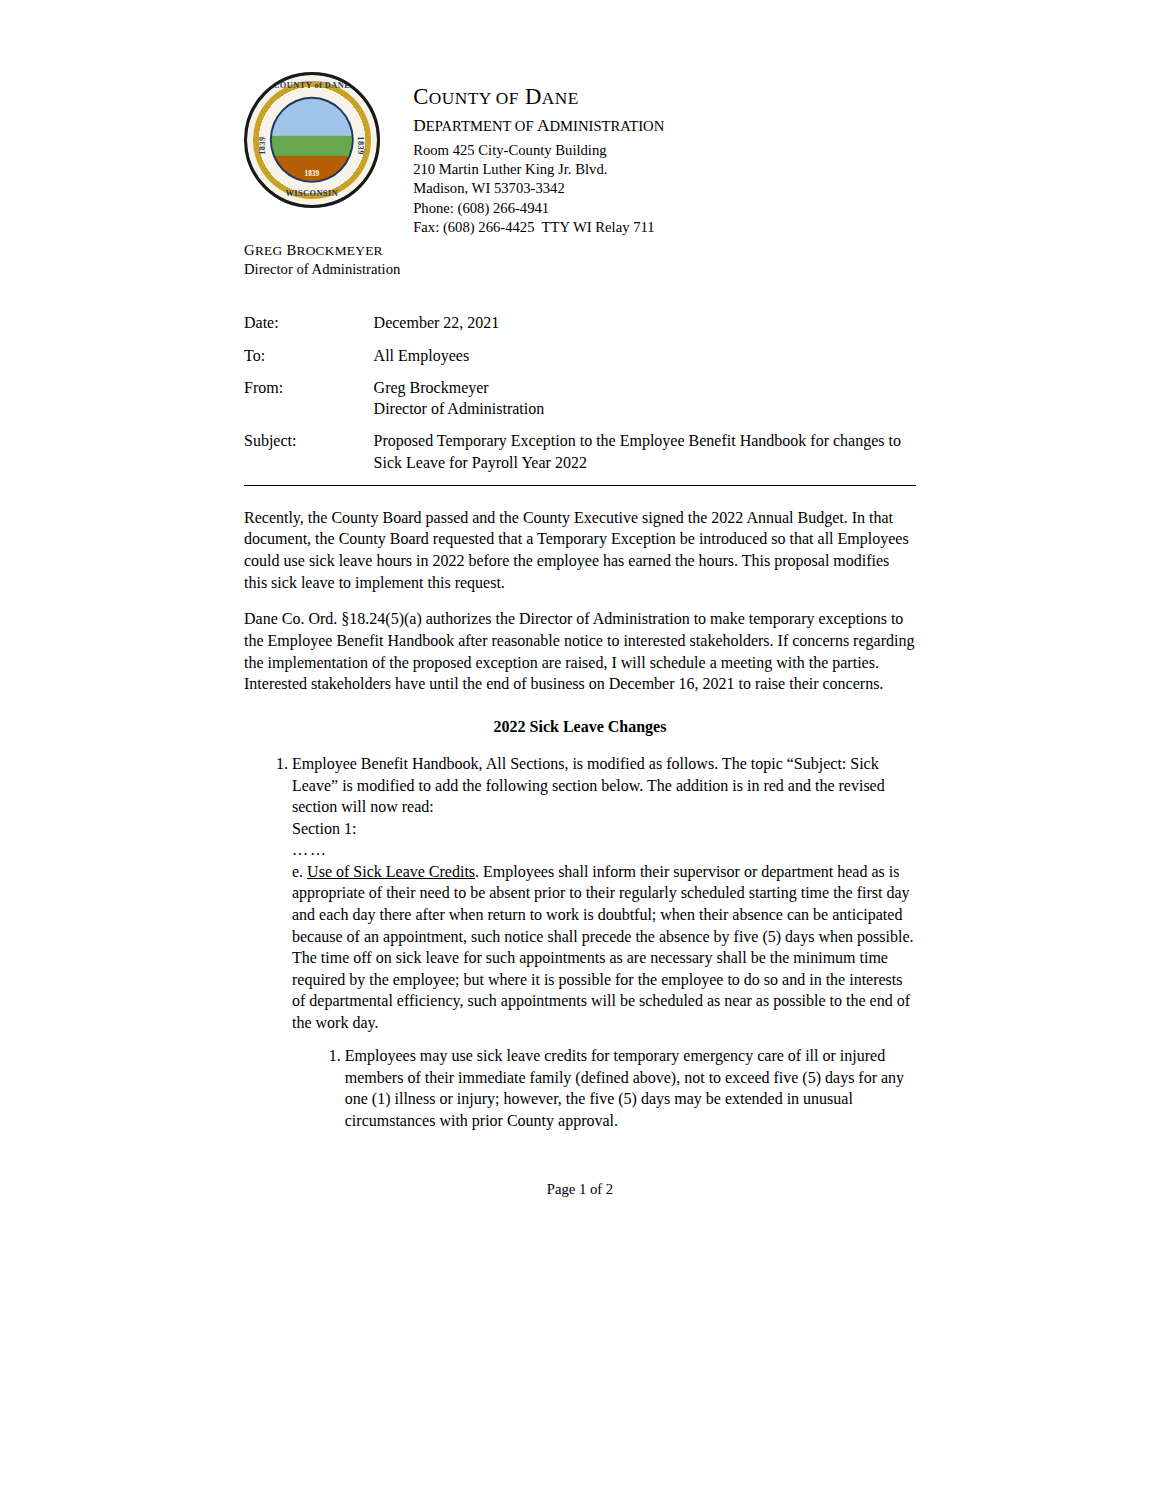COUNTY of DANE WISCONSIN 1839 1839
1839
COUNTY OF DANE
DEPARTMENT OF ADMINISTRATION
Room 425 City-County Building
210 Martin Luther King Jr. Blvd.
Madison, WI 53703-3342
Phone: (608) 266-4941
Fax: (608) 266-4425 TTY WI Relay 711
GREG BROCKMEYER
Director of Administration
| Date: | December 22, 2021 |
| To: | All Employees |
| From: | Greg Brockmeyer Director of Administration |
| Subject: | Proposed Temporary Exception to the Employee Benefit Handbook for changes to Sick Leave for Payroll Year 2022 |
Recently, the County Board passed and the County Executive signed the 2022 Annual Budget. In that document, the County Board requested that a Temporary Exception be introduced so that all Employees could use sick leave hours in 2022 before the employee has earned the hours. This proposal modifies this sick leave to implement this request.
Dane Co. Ord. §18.24(5)(a) authorizes the Director of Administration to make temporary exceptions to the Employee Benefit Handbook after reasonable notice to interested stakeholders. If concerns regarding the implementation of the proposed exception are raised, I will schedule a meeting with the parties. Interested stakeholders have until the end of business on December 16, 2021 to raise their concerns.
2022 Sick Leave Changes
Employee Benefit Handbook, All Sections, is modified as follows. The topic “Subject: Sick Leave” is modified to add the following section below. The addition is in red and the revised section will now read:
Section 1:
……
e. Use of Sick Leave Credits. Employees shall inform their supervisor or department head as is appropriate of their need to be absent prior to their regularly scheduled starting time the first day and each day there after when return to work is doubtful; when their absence can be anticipated because of an appointment, such notice shall precede the absence by five (5) days when possible. The time off on sick leave for such appointments as are necessary shall be the minimum time required by the employee; but where it is possible for the employee to do so and in the interests of departmental efficiency, such appointments will be scheduled as near as possible to the end of the work day.
Employees may use sick leave credits for temporary emergency care of ill or injured members of their immediate family (defined above), not to exceed five (5) days for any one (1) illness or injury; however, the five (5) days may be extended in unusual circumstances with prior County approval.
Page 1 of 2